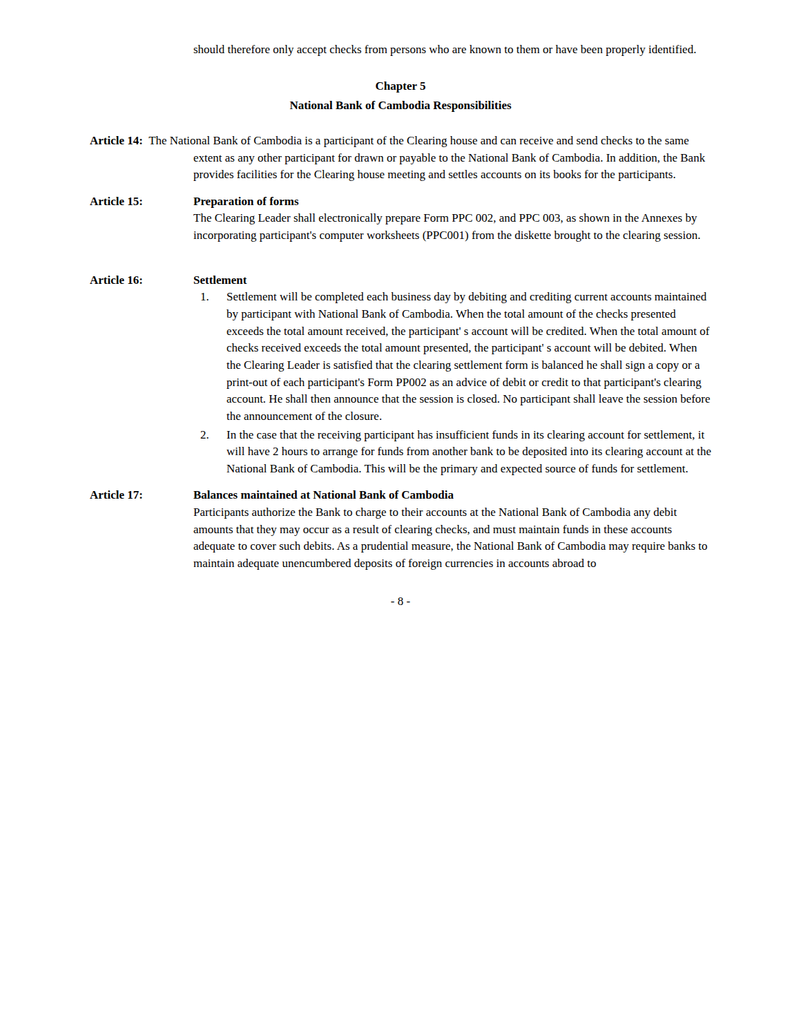should therefore only accept checks from persons who are known to them or have been properly identified.
Chapter 5
National Bank of Cambodia Responsibilities
Article 14: The National Bank of Cambodia is a participant of the Clearing house and can receive and send checks to the same extent as any other participant for drawn or payable to the National Bank of Cambodia. In addition, the Bank provides facilities for the Clearing house meeting and settles accounts on its books for the participants.
Article 15: Preparation of forms
The Clearing Leader shall electronically prepare Form PPC 002, and PPC 003, as shown in the Annexes by incorporating participant's computer worksheets (PPC001) from the diskette brought to the clearing session.
Article 16: Settlement
Settlement will be completed each business day by debiting and crediting current accounts maintained by participant with National Bank of Cambodia. When the total amount of the checks presented exceeds the total amount received, the participant' s account will be credited. When the total amount of checks received exceeds the total amount presented, the participant' s account will be debited. When the Clearing Leader is satisfied that the clearing settlement form is balanced he shall sign a copy or a print-out of each participant's Form PP002 as an advice of debit or credit to that participant's clearing account. He shall then announce that the session is closed. No participant shall leave the session before the announcement of the closure.
In the case that the receiving participant has insufficient funds in its clearing account for settlement, it will have 2 hours to arrange for funds from another bank to be deposited into its clearing account at the National Bank of Cambodia. This will be the primary and expected source of funds for settlement.
Article 17: Balances maintained at National Bank of Cambodia
Participants authorize the Bank to charge to their accounts at the National Bank of Cambodia any debit amounts that they may occur as a result of clearing checks, and must maintain funds in these accounts adequate to cover such debits. As a prudential measure, the National Bank of Cambodia may require banks to maintain adequate unencumbered deposits of foreign currencies in accounts abroad to
- 8 -